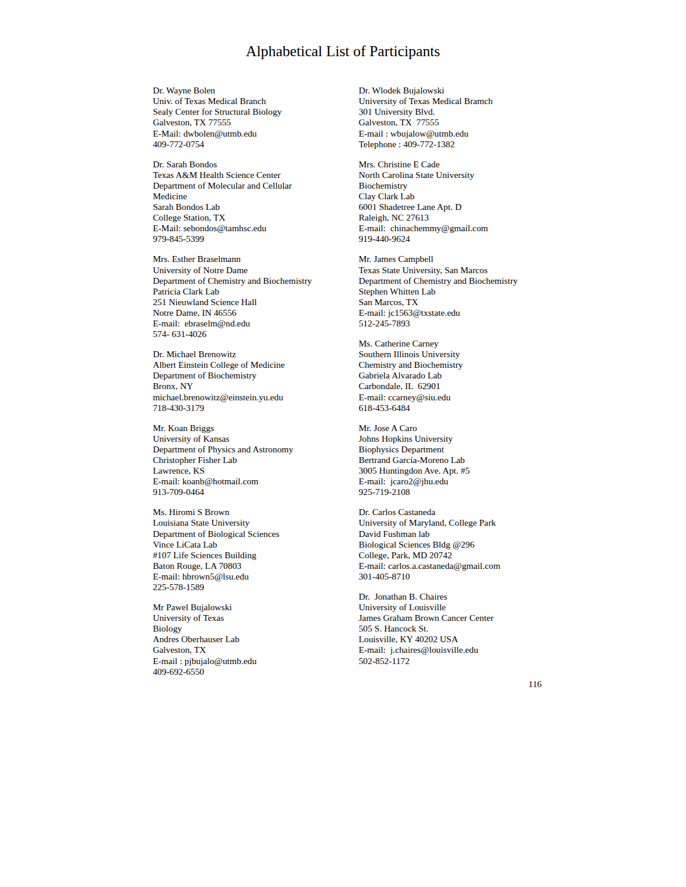Alphabetical List of Participants
Dr. Wayne Bolen
Univ. of Texas Medical Branch
Sealy Center for Structural Biology
Galveston, TX 77555
E-Mail: dwbolen@utmb.edu
409-772-0754
Dr. Sarah Bondos
Texas A&M Health Science Center
Department of Molecular and Cellular Medicine
Sarah Bondos Lab
College Station, TX
E-Mail: sebondos@tamhsc.edu
979-845-5399
Mrs. Esther Braselmann
University of Notre Dame
Department of Chemistry and Biochemistry
Patricia Clark Lab
251 Nieuwland Science Hall
Notre Dame, IN 46556
E-mail: ebraselm@nd.edu
574- 631-4026
Dr. Michael Brenowitz
Albert Einstein College of Medicine
Department of Biochemistry
Bronx, NY
michael.brenowitz@einstein.yu.edu
718-430-3179
Mr. Koan Briggs
University of Kansas
Department of Physics and Astronomy
Christopher Fisher Lab
Lawrence, KS
E-mail: koanb@hotmail.com
913-709-0464
Ms. Hiromi S Brown
Louisiana State University
Department of Biological Sciences
Vince LiCata Lab
#107 Life Sciences Building
Baton Rouge, LA 70803
E-mail: hbrown5@lsu.edu
225-578-1589
Mr Pawel Bujalowski
University of Texas
Biology
Andres Oberhauser Lab
Galveston, TX
E-mail : pjbujalo@utmb.edu
409-692-6550
Dr. Wlodek Bujalowski
University of Texas Medical Bramch
301 University Blvd.
Galveston, TX 77555
E-mail : wbujalow@utmb.edu
Telephone : 409-772-1382
Mrs. Christine E Cade
North Carolina State University
Biochemistry
Clay Clark Lab
6001 Shadetree Lane Apt. D
Raleigh, NC 27613
E-mail: chinachemmy@gmail.com
919-440-9624
Mr. James Campbell
Texas State University, San Marcos
Department of Chemistry and Biochemistry
Stephen Whitten Lab
San Marcos, TX
E-mail: jc1563@txstate.edu
512-245-7893
Ms. Catherine Carney
Southern Illinois University
Chemistry and Biochemistry
Gabriela Alvarado Lab
Carbondale, IL 62901
E-mail: ccarney@siu.edu
618-453-6484
Mr. Jose A Caro
Johns Hopkins University
Biophysics Department
Bertrand García-Moreno Lab
3005 Huntingdon Ave. Apt. #5
E-mail: jcaro2@jhu.edu
925-719-2108
Dr. Carlos Castaneda
University of Maryland, College Park
David Fushman lab
Biological Sciences Bldg @296
College, Park, MD 20742
E-mail: carlos.a.castaneda@gmail.com
301-405-8710
Dr. Jonathan B. Chaires
University of Louisville
James Graham Brown Cancer Center
505 S. Hancock St.
Louisville, KY 40202 USA
E-mail: j.chaires@louisville.edu
502-852-1172
116